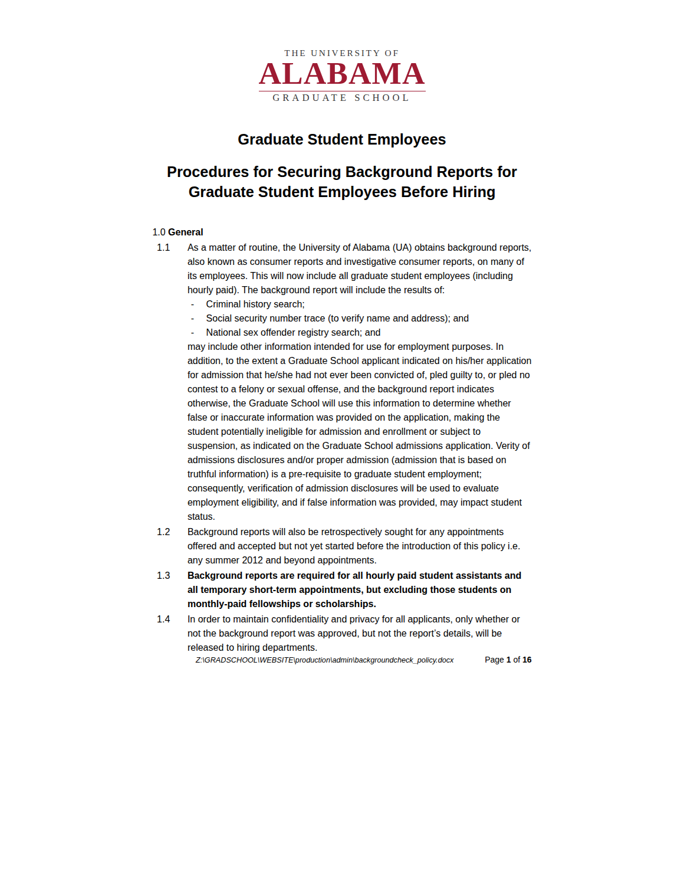The University of
ALABAMA
Graduate School
Graduate Student Employees
Procedures for Securing Background Reports for Graduate Student Employees Before Hiring
1.0 General
1.1 As a matter of routine, the University of Alabama (UA) obtains background reports, also known as consumer reports and investigative consumer reports, on many of its employees. This will now include all graduate student employees (including hourly paid). The background report will include the results of:
Criminal history search;
Social security number trace (to verify name and address); and
National sex offender registry search; and
may include other information intended for use for employment purposes. In addition, to the extent a Graduate School applicant indicated on his/her application for admission that he/she had not ever been convicted of, pled guilty to, or pled no contest to a felony or sexual offense, and the background report indicates otherwise, the Graduate School will use this information to determine whether false or inaccurate information was provided on the application, making the student potentially ineligible for admission and enrollment or subject to suspension, as indicated on the Graduate School admissions application. Verity of admissions disclosures and/or proper admission (admission that is based on truthful information) is a pre-requisite to graduate student employment; consequently, verification of admission disclosures will be used to evaluate employment eligibility, and if false information was provided, may impact student status.
1.2 Background reports will also be retrospectively sought for any appointments offered and accepted but not yet started before the introduction of this policy i.e. any summer 2012 and beyond appointments.
1.3 Background reports are required for all hourly paid student assistants and all temporary short-term appointments, but excluding those students on monthly-paid fellowships or scholarships.
1.4 In order to maintain confidentiality and privacy for all applicants, only whether or not the background report was approved, but not the report’s details, will be released to hiring departments.
Z:\GRADSCHOOL\WEBSITE\production\admin\backgroundcheck_policy.docx Page 1 of 16